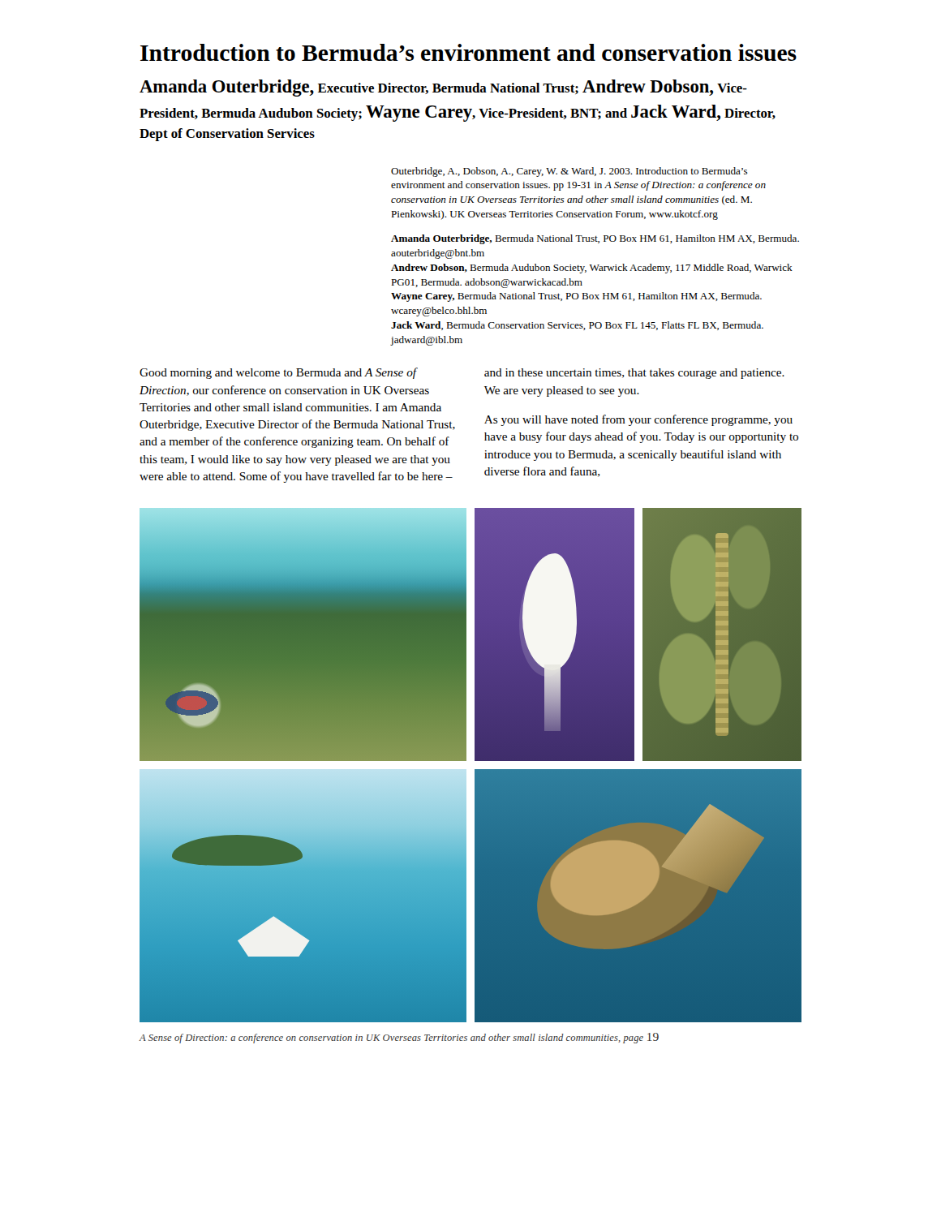Introduction to Bermuda’s environment and conservation issues
Amanda Outerbridge, Executive Director, Bermuda National Trust; Andrew Dobson, Vice-President, Bermuda Audubon Society; Wayne Carey, Vice-President, BNT; and Jack Ward, Director, Dept of Conservation Services
Outerbridge, A., Dobson, A., Carey, W. & Ward, J. 2003. Introduction to Bermuda’s environment and conservation issues. pp 19-31 in A Sense of Direction: a conference on conservation in UK Overseas Territories and other small island communities (ed. M. Pienkowski). UK Overseas Territories Conservation Forum, www.ukotcf.org
Amanda Outerbridge, Bermuda National Trust, PO Box HM 61, Hamilton HM AX, Bermuda. aouterbridge@bnt.bm
Andrew Dobson, Bermuda Audubon Society, Warwick Academy, 117 Middle Road, Warwick PG01, Bermuda. adobson@warwickacad.bm
Wayne Carey, Bermuda National Trust, PO Box HM 61, Hamilton HM AX, Bermuda. wcarey@belco.bhl.bm
Jack Ward, Bermuda Conservation Services, PO Box FL 145, Flatts FL BX, Bermuda. jadward@ibl.bm
Good morning and welcome to Bermuda and A Sense of Direction, our conference on conservation in UK Overseas Territories and other small island communities. I am Amanda Outerbridge, Executive Director of the Bermuda National Trust, and a member of the conference organizing team. On behalf of this team, I would like to say how very pleased we are that you were able to attend. Some of you have travelled far to be here – and in these uncertain times, that takes courage and patience. We are very pleased to see you.
As you will have noted from your conference programme, you have a busy four days ahead of you. Today is our opportunity to introduce you to Bermuda, a scenically beautiful island with diverse flora and fauna,
A Sense of Direction: a conference on conservation in UK Overseas Territories and other small island communities, page 19